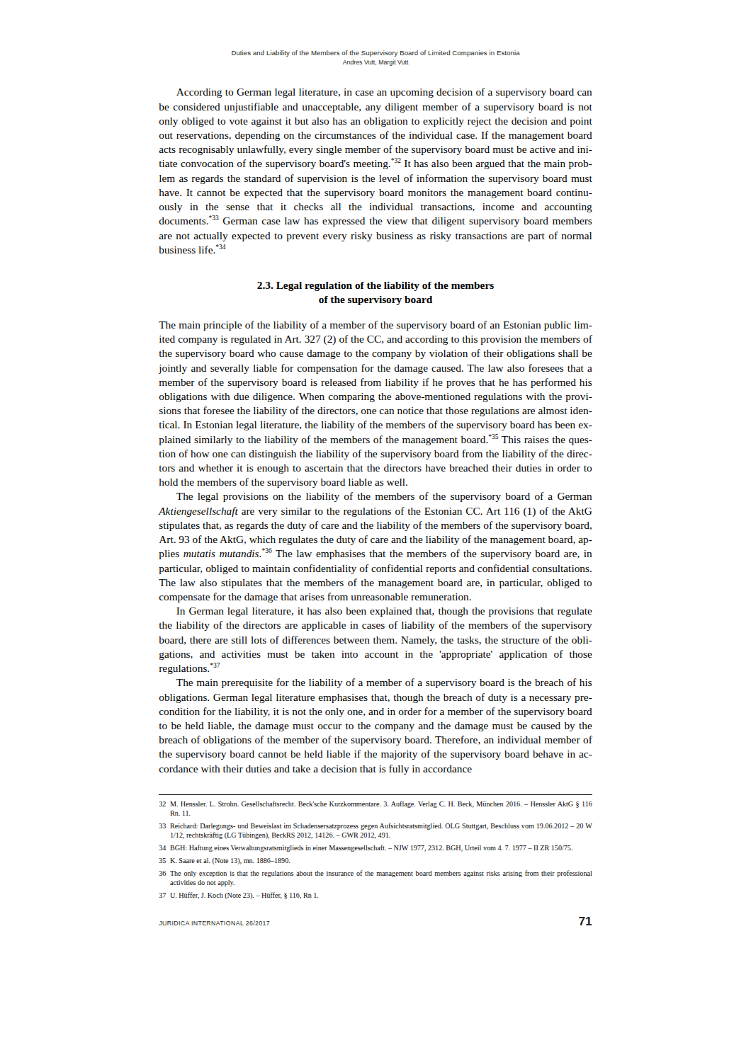Duties and Liability of the Members of the Supervisory Board of Limited Companies in Estonia
Andres Vutt, Margit Vutt
According to German legal literature, in case an upcoming decision of a supervisory board can be considered unjustifiable and unacceptable, any diligent member of a supervisory board is not only obliged to vote against it but also has an obligation to explicitly reject the decision and point out reservations, depending on the circumstances of the individual case. If the management board acts recognisably unlawfully, every single member of the supervisory board must be active and initiate convocation of the supervisory board's meeting.*32 It has also been argued that the main problem as regards the standard of supervision is the level of information the supervisory board must have. It cannot be expected that the supervisory board monitors the management board continuously in the sense that it checks all the individual transactions, income and accounting documents.*33 German case law has expressed the view that diligent supervisory board members are not actually expected to prevent every risky business as risky transactions are part of normal business life.*34
2.3. Legal regulation of the liability of the members
of the supervisory board
The main principle of the liability of a member of the supervisory board of an Estonian public limited company is regulated in Art. 327 (2) of the CC, and according to this provision the members of the supervisory board who cause damage to the company by violation of their obligations shall be jointly and severally liable for compensation for the damage caused. The law also foresees that a member of the supervisory board is released from liability if he proves that he has performed his obligations with due diligence. When comparing the above-mentioned regulations with the provisions that foresee the liability of the directors, one can notice that those regulations are almost identical. In Estonian legal literature, the liability of the members of the supervisory board has been explained similarly to the liability of the members of the management board.*35 This raises the question of how one can distinguish the liability of the supervisory board from the liability of the directors and whether it is enough to ascertain that the directors have breached their duties in order to hold the members of the supervisory board liable as well.
The legal provisions on the liability of the members of the supervisory board of a German Aktiengesellschaft are very similar to the regulations of the Estonian CC. Art 116 (1) of the AktG stipulates that, as regards the duty of care and the liability of the members of the supervisory board, Art. 93 of the AktG, which regulates the duty of care and the liability of the management board, applies mutatis mutandis.*36 The law emphasises that the members of the supervisory board are, in particular, obliged to maintain confidentiality of confidential reports and confidential consultations. The law also stipulates that the members of the management board are, in particular, obliged to compensate for the damage that arises from unreasonable remuneration.
In German legal literature, it has also been explained that, though the provisions that regulate the liability of the directors are applicable in cases of liability of the members of the supervisory board, there are still lots of differences between them. Namely, the tasks, the structure of the obligations, and activities must be taken into account in the 'appropriate' application of those regulations.*37
The main prerequisite for the liability of a member of a supervisory board is the breach of his obligations. German legal literature emphasises that, though the breach of duty is a necessary precondition for the liability, it is not the only one, and in order for a member of the supervisory board to be held liable, the damage must occur to the company and the damage must be caused by the breach of obligations of the member of the supervisory board. Therefore, an individual member of the supervisory board cannot be held liable if the majority of the supervisory board behave in accordance with their duties and take a decision that is fully in accordance
32
M. Henssler. L. Strohn. Gesellschaftsrecht. Beck'sche Kurzkommentare. 3. Auflage. Verlag C. H. Beck, München 2016. – Henssler AktG § 116 Rn. 11.
33
Reichard: Darlegungs- und Beweislast im Schadensersatzprozess gegen Aufsichtsratsmitglied. OLG Stuttgart, Beschluss vom 19.06.2012 – 20 W 1/12, rechtskräftig (LG Tübingen), BeckRS 2012, 14126. – GWR 2012, 491.
34
BGH: Haftung eines Verwaltungsratsmitglieds in einer Massengesellschaft. – NJW 1977, 2312. BGH, Urteil vom 4. 7. 1977 – II ZR 150/75.
35
K. Saare et al. (Note 13), mn. 1886–1890.
36
The only exception is that the regulations about the insurance of the management board members against risks arising from their professional activities do not apply.
37
U. Hüffer, J. Koch (Note 23). – Hüffer, § 116, Rn 1.
JURIDICA INTERNATIONAL 26/2017
71